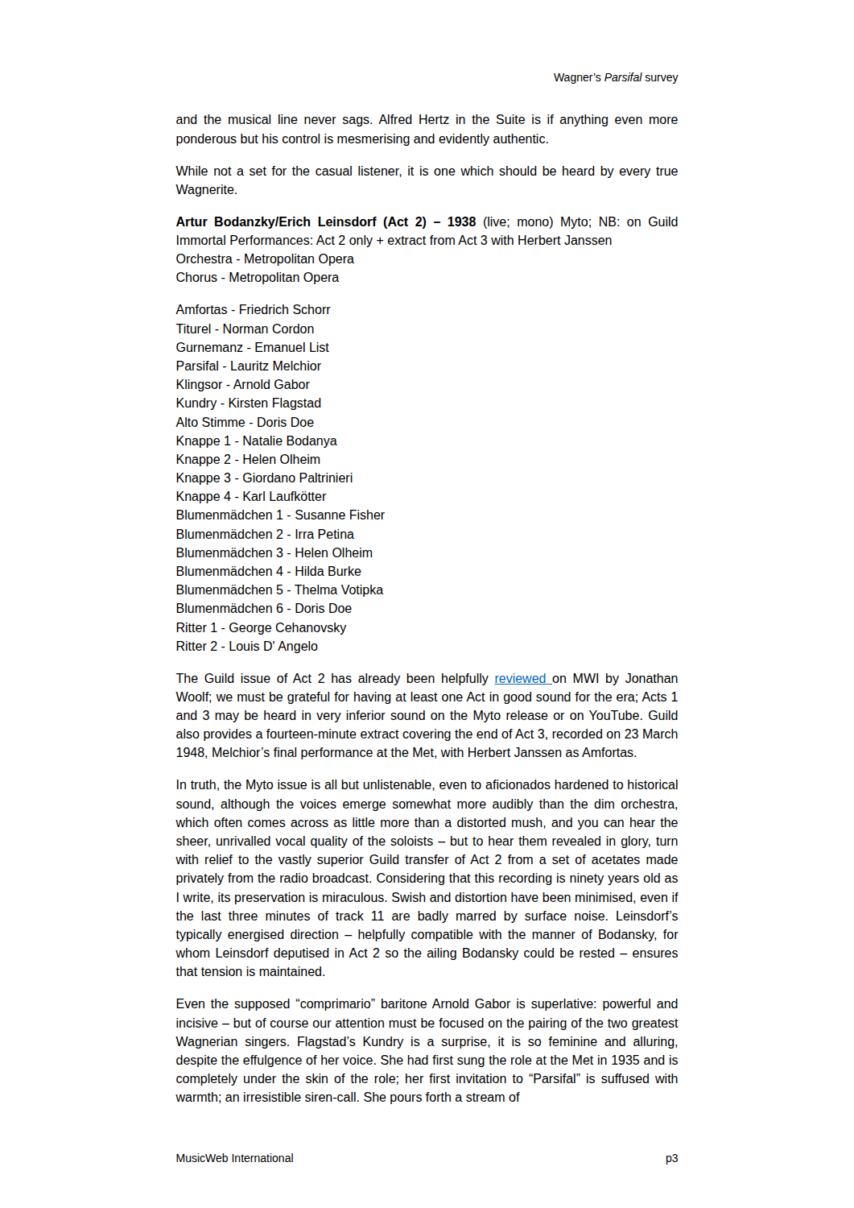Wagner’s Parsifal survey
and the musical line never sags. Alfred Hertz in the Suite is if anything even more ponderous but his control is mesmerising and evidently authentic.
While not a set for the casual listener, it is one which should be heard by every true Wagnerite.
Artur Bodanzky/Erich Leinsdorf (Act 2) – 1938 (live; mono) Myto; NB: on Guild Immortal Performances: Act 2 only + extract from Act 3 with Herbert Janssen
Orchestra - Metropolitan Opera
Chorus - Metropolitan Opera
Amfortas - Friedrich Schorr
Titurel - Norman Cordon
Gurnemanz - Emanuel List
Parsifal - Lauritz Melchior
Klingsor - Arnold Gabor
Kundry - Kirsten Flagstad
Alto Stimme - Doris Doe
Knappe 1 - Natalie Bodanya
Knappe 2 - Helen Olheim
Knappe 3 - Giordano Paltrinieri
Knappe 4 - Karl Laufkötter
Blumenmädchen 1 - Susanne Fisher
Blumenmädchen 2 - Irra Petina
Blumenmädchen 3 - Helen Olheim
Blumenmädchen 4 - Hilda Burke
Blumenmädchen 5 - Thelma Votipka
Blumenmädchen 6 - Doris Doe
Ritter 1 - George Cehanovsky
Ritter 2 - Louis D' Angelo
The Guild issue of Act 2 has already been helpfully reviewed on MWI by Jonathan Woolf; we must be grateful for having at least one Act in good sound for the era; Acts 1 and 3 may be heard in very inferior sound on the Myto release or on YouTube. Guild also provides a fourteen-minute extract covering the end of Act 3, recorded on 23 March 1948, Melchior’s final performance at the Met, with Herbert Janssen as Amfortas.
In truth, the Myto issue is all but unlistenable, even to aficionados hardened to historical sound, although the voices emerge somewhat more audibly than the dim orchestra, which often comes across as little more than a distorted mush, and you can hear the sheer, unrivalled vocal quality of the soloists – but to hear them revealed in glory, turn with relief to the vastly superior Guild transfer of Act 2 from a set of acetates made privately from the radio broadcast. Considering that this recording is ninety years old as I write, its preservation is miraculous. Swish and distortion have been minimised, even if the last three minutes of track 11 are badly marred by surface noise. Leinsdorf’s typically energised direction – helpfully compatible with the manner of Bodansky, for whom Leinsdorf deputised in Act 2 so the ailing Bodansky could be rested – ensures that tension is maintained.
Even the supposed “comprimario” baritone Arnold Gabor is superlative: powerful and incisive – but of course our attention must be focused on the pairing of the two greatest Wagnerian singers. Flagstad’s Kundry is a surprise, it is so feminine and alluring, despite the effulgence of her voice. She had first sung the role at the Met in 1935 and is completely under the skin of the role; her first invitation to “Parsifal” is suffused with warmth; an irresistible siren-call. She pours forth a stream of
MusicWeb International p3